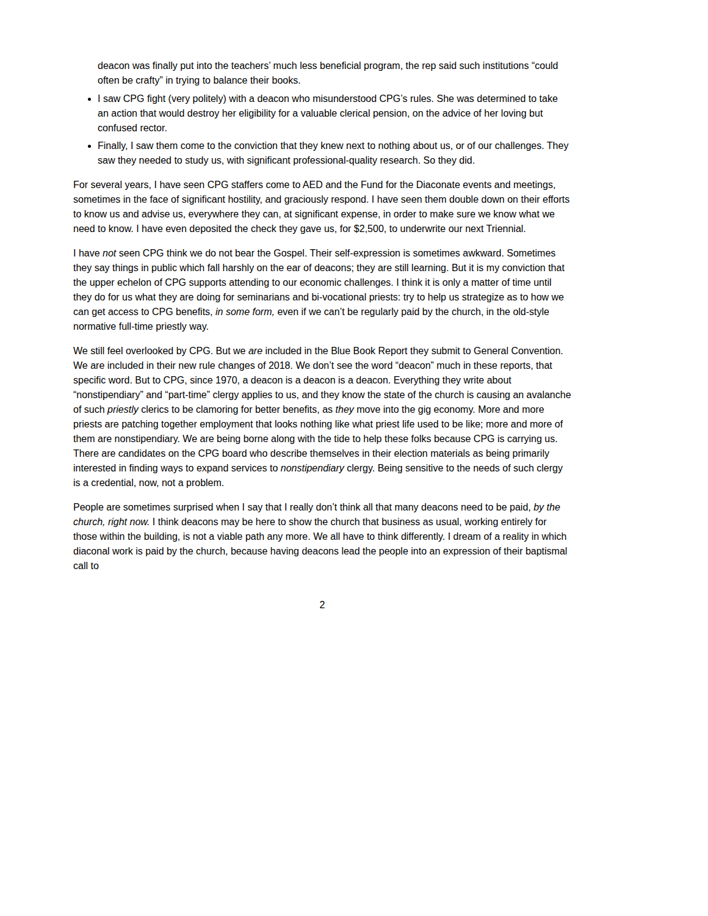deacon was finally put into the teachers’ much less beneficial program, the rep said such institutions “could often be crafty” in trying to balance their books.
I saw CPG fight (very politely) with a deacon who misunderstood CPG’s rules. She was determined to take an action that would destroy her eligibility for a valuable clerical pension, on the advice of her loving but confused rector.
Finally, I saw them come to the conviction that they knew next to nothing about us, or of our challenges. They saw they needed to study us, with significant professional-quality research. So they did.
For several years, I have seen CPG staffers come to AED and the Fund for the Diaconate events and meetings, sometimes in the face of significant hostility, and graciously respond. I have seen them double down on their efforts to know us and advise us, everywhere they can, at significant expense, in order to make sure we know what we need to know. I have even deposited the check they gave us, for $2,500, to underwrite our next Triennial.
I have not seen CPG think we do not bear the Gospel. Their self-expression is sometimes awkward. Sometimes they say things in public which fall harshly on the ear of deacons; they are still learning. But it is my conviction that the upper echelon of CPG supports attending to our economic challenges. I think it is only a matter of time until they do for us what they are doing for seminarians and bi-vocational priests: try to help us strategize as to how we can get access to CPG benefits, in some form, even if we can’t be regularly paid by the church, in the old-style normative full-time priestly way.
We still feel overlooked by CPG. But we are included in the Blue Book Report they submit to General Convention. We are included in their new rule changes of 2018. We don’t see the word “deacon” much in these reports, that specific word. But to CPG, since 1970, a deacon is a deacon is a deacon. Everything they write about “nonstipendiary” and “part-time” clergy applies to us, and they know the state of the church is causing an avalanche of such priestly clerics to be clamoring for better benefits, as they move into the gig economy. More and more priests are patching together employment that looks nothing like what priest life used to be like; more and more of them are nonstipendiary. We are being borne along with the tide to help these folks because CPG is carrying us. There are candidates on the CPG board who describe themselves in their election materials as being primarily interested in finding ways to expand services to nonstipendiary clergy. Being sensitive to the needs of such clergy is a credential, now, not a problem.
People are sometimes surprised when I say that I really don’t think all that many deacons need to be paid, by the church, right now. I think deacons may be here to show the church that business as usual, working entirely for those within the building, is not a viable path any more. We all have to think differently. I dream of a reality in which diaconal work is paid by the church, because having deacons lead the people into an expression of their baptismal call to
2